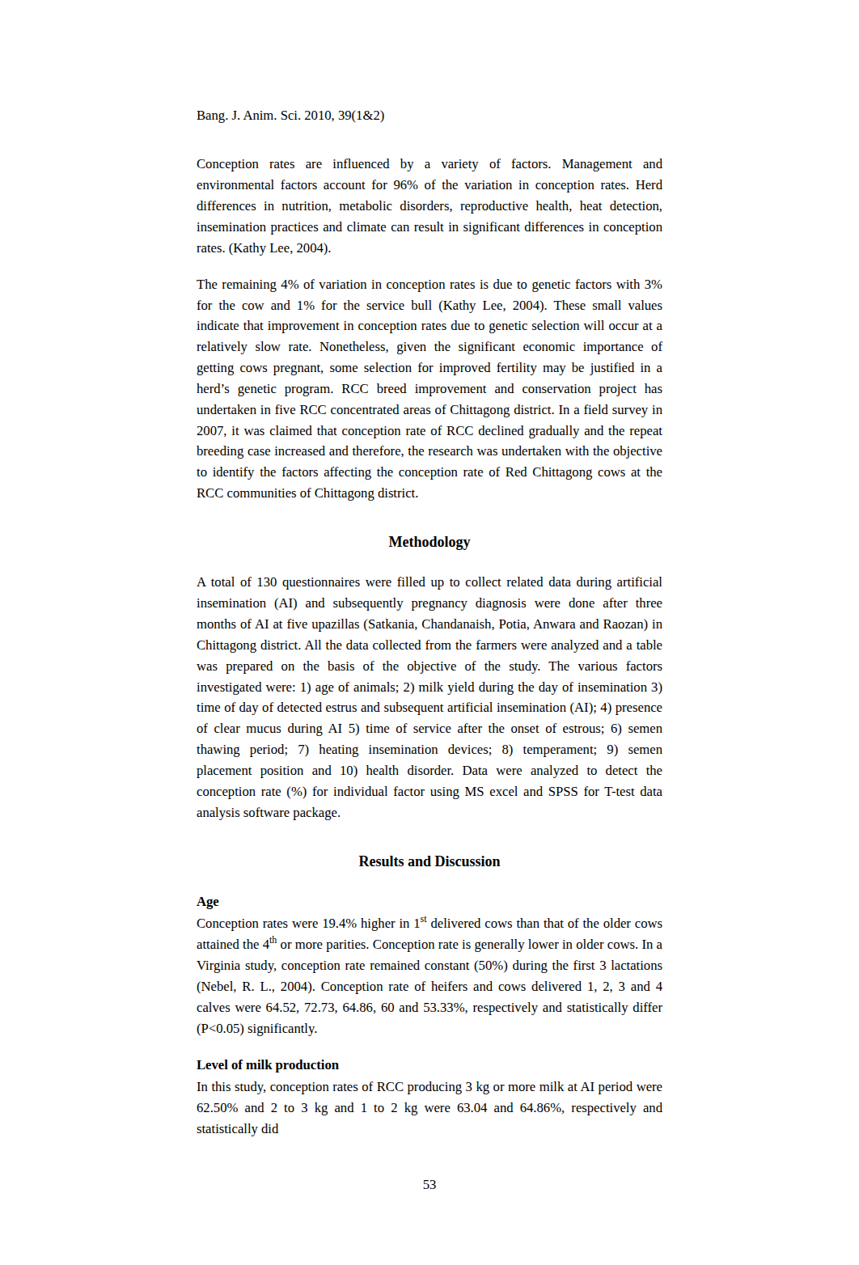Bang. J. Anim. Sci. 2010, 39(1&2)
Conception rates are influenced by a variety of factors. Management and environmental factors account for 96% of the variation in conception rates. Herd differences in nutrition, metabolic disorders, reproductive health, heat detection, insemination practices and climate can result in significant differences in conception rates. (Kathy Lee, 2004).
The remaining 4% of variation in conception rates is due to genetic factors with 3% for the cow and 1% for the service bull (Kathy Lee, 2004). These small values indicate that improvement in conception rates due to genetic selection will occur at a relatively slow rate. Nonetheless, given the significant economic importance of getting cows pregnant, some selection for improved fertility may be justified in a herd’s genetic program. RCC breed improvement and conservation project has undertaken in five RCC concentrated areas of Chittagong district. In a field survey in 2007, it was claimed that conception rate of RCC declined gradually and the repeat breeding case increased and therefore, the research was undertaken with the objective to identify the factors affecting the conception rate of Red Chittagong cows at the RCC communities of Chittagong district.
Methodology
A total of 130 questionnaires were filled up to collect related data during artificial insemination (AI) and subsequently pregnancy diagnosis were done after three months of AI at five upazillas (Satkania, Chandanaish, Potia, Anwara and Raozan) in Chittagong district. All the data collected from the farmers were analyzed and a table was prepared on the basis of the objective of the study. The various factors investigated were: 1) age of animals; 2) milk yield during the day of insemination 3) time of day of detected estrus and subsequent artificial insemination (AI); 4) presence of clear mucus during AI 5) time of service after the onset of estrous; 6) semen thawing period; 7) heating insemination devices; 8) temperament; 9) semen placement position and 10) health disorder. Data were analyzed to detect the conception rate (%) for individual factor using MS excel and SPSS for T-test data analysis software package.
Results and Discussion
Age
Conception rates were 19.4% higher in 1st delivered cows than that of the older cows attained the 4th or more parities. Conception rate is generally lower in older cows. In a Virginia study, conception rate remained constant (50%) during the first 3 lactations (Nebel, R. L., 2004). Conception rate of heifers and cows delivered 1, 2, 3 and 4 calves were 64.52, 72.73, 64.86, 60 and 53.33%, respectively and statistically differ (P<0.05) significantly.
Level of milk production
In this study, conception rates of RCC producing 3 kg or more milk at AI period were 62.50% and 2 to 3 kg and 1 to 2 kg were 63.04 and 64.86%, respectively and statistically did
53